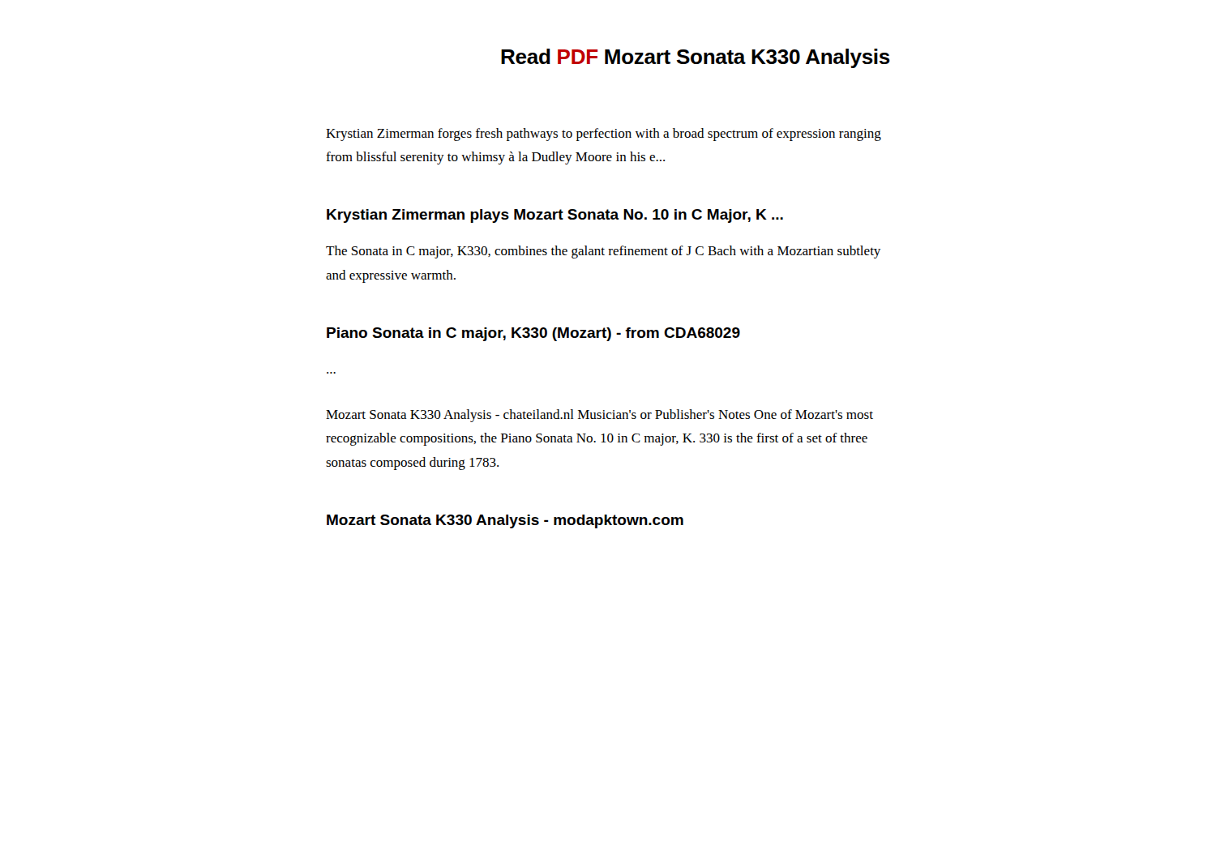Read PDF Mozart Sonata K330 Analysis
Krystian Zimerman forges fresh pathways to perfection with a broad spectrum of expression ranging from blissful serenity to whimsy à la Dudley Moore in his e...
Krystian Zimerman plays Mozart Sonata No. 10 in C Major, K ...
The Sonata in C major, K330, combines the galant refinement of J C Bach with a Mozartian subtlety and expressive warmth.
Piano Sonata in C major, K330 (Mozart) - from CDA68029
...
Mozart Sonata K330 Analysis - chateiland.nl Musician's or Publisher's Notes One of Mozart's most recognizable compositions, the Piano Sonata No. 10 in C major, K. 330 is the first of a set of three sonatas composed during 1783.
Mozart Sonata K330 Analysis - modapktown.com